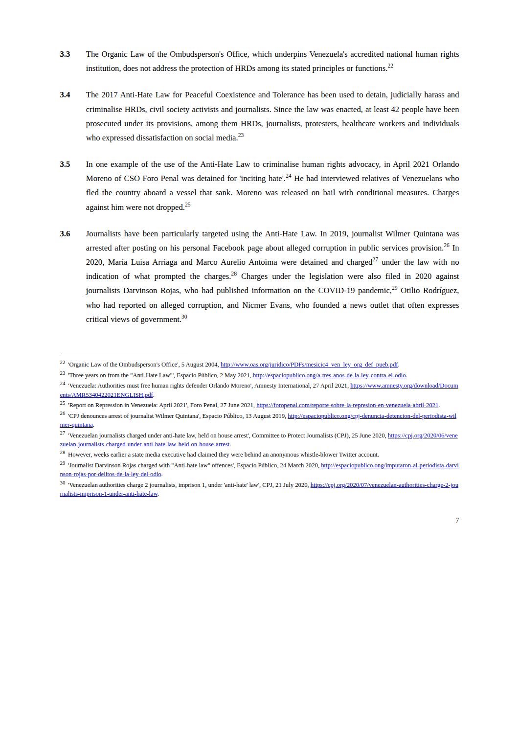3.3
The Organic Law of the Ombudsperson's Office, which underpins Venezuela's accredited national human rights institution, does not address the protection of HRDs among its stated principles or functions.22
3.4
The 2017 Anti-Hate Law for Peaceful Coexistence and Tolerance has been used to detain, judicially harass and criminalise HRDs, civil society activists and journalists. Since the law was enacted, at least 42 people have been prosecuted under its provisions, among them HRDs, journalists, protesters, healthcare workers and individuals who expressed dissatisfaction on social media.23
3.5
In one example of the use of the Anti-Hate Law to criminalise human rights advocacy, in April 2021 Orlando Moreno of CSO Foro Penal was detained for 'inciting hate'.24 He had interviewed relatives of Venezuelans who fled the country aboard a vessel that sank. Moreno was released on bail with conditional measures. Charges against him were not dropped.25
3.6
Journalists have been particularly targeted using the Anti-Hate Law. In 2019, journalist Wilmer Quintana was arrested after posting on his personal Facebook page about alleged corruption in public services provision.26 In 2020, María Luisa Arriaga and Marco Aurelio Antoima were detained and charged27 under the law with no indication of what prompted the charges.28 Charges under the legislation were also filed in 2020 against journalists Darvinson Rojas, who had published information on the COVID-19 pandemic,29 Otilio Rodríguez, who had reported on alleged corruption, and Nicmer Evans, who founded a news outlet that often expresses critical views of government.30
22 'Organic Law of the Ombudsperson's Office', 5 August 2004, http://www.oas.org/juridico/PDFs/mesicic4_ven_ley_org_def_pueb.pdf.
23 'Three years on from the "Anti-Hate Law"', Espacio Público, 2 May 2021, http://espaciopublico.ong/a-tres-anos-de-la-ley-contra-el-odio.
24 'Venezuela: Authorities must free human rights defender Orlando Moreno', Amnesty International, 27 April 2021, https://www.amnesty.org/download/Documents/AMR5340422021ENGLISH.pdf.
25 'Report on Repression in Venezuela: April 2021', Foro Penal, 27 June 2021, https://foropenal.com/reporte-sobre-la-represion-en-venezuela-abril-2021.
26 'CPJ denounces arrest of journalist Wilmer Quintana', Espacio Público, 13 August 2019, http://espaciopublico.ong/cpj-denuncia-detencion-del-periodista-wilmer-quintana.
27 'Venezuelan journalists charged under anti-hate law, held on house arrest', Committee to Protect Journalists (CPJ), 25 June 2020, https://cpj.org/2020/06/venezuelan-journalists-charged-under-anti-hate-law-held-on-house-arrest.
28 However, weeks earlier a state media executive had claimed they were behind an anonymous whistle-blower Twitter account.
29 'Journalist Darvinson Rojas charged with "Anti-hate law" offences', Espacio Público, 24 March 2020, http://espaciopublico.ong/imputaron-al-periodista-darvinson-rojas-por-delitos-de-la-ley-del-odio.
30 'Venezuelan authorities charge 2 journalists, imprison 1, under 'anti-hate' law', CPJ, 21 July 2020, https://cpj.org/2020/07/venezuelan-authorities-charge-2-journalists-imprison-1-under-anti-hate-law.
7